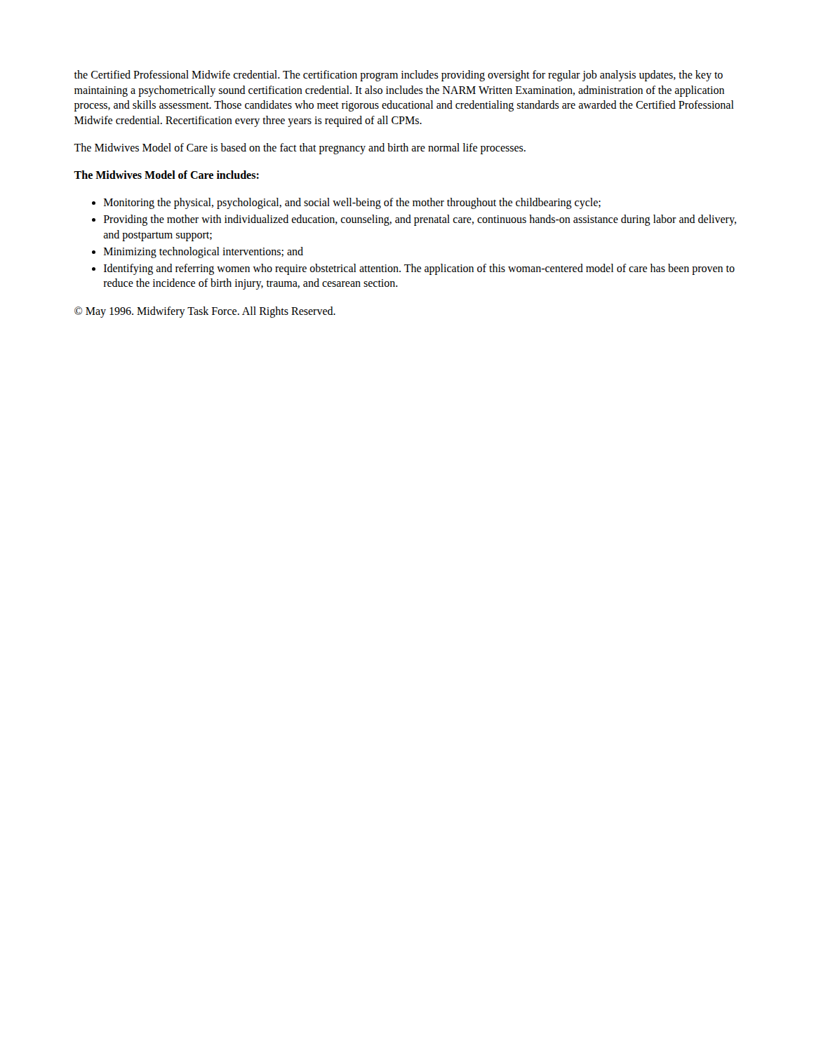the Certified Professional Midwife credential. The certification program includes providing oversight for regular job analysis updates, the key to maintaining a psychometrically sound certification credential. It also includes the NARM Written Examination, administration of the application process, and skills assessment. Those candidates who meet rigorous educational and credentialing standards are awarded the Certified Professional Midwife credential. Recertification every three years is required of all CPMs.
The Midwives Model of Care is based on the fact that pregnancy and birth are normal life processes.
The Midwives Model of Care includes:
Monitoring the physical, psychological, and social well-being of the mother throughout the childbearing cycle;
Providing the mother with individualized education, counseling, and prenatal care, continuous hands-on assistance during labor and delivery, and postpartum support;
Minimizing technological interventions; and
Identifying and referring women who require obstetrical attention. The application of this woman-centered model of care has been proven to reduce the incidence of birth injury, trauma, and cesarean section.
© May 1996. Midwifery Task Force. All Rights Reserved.